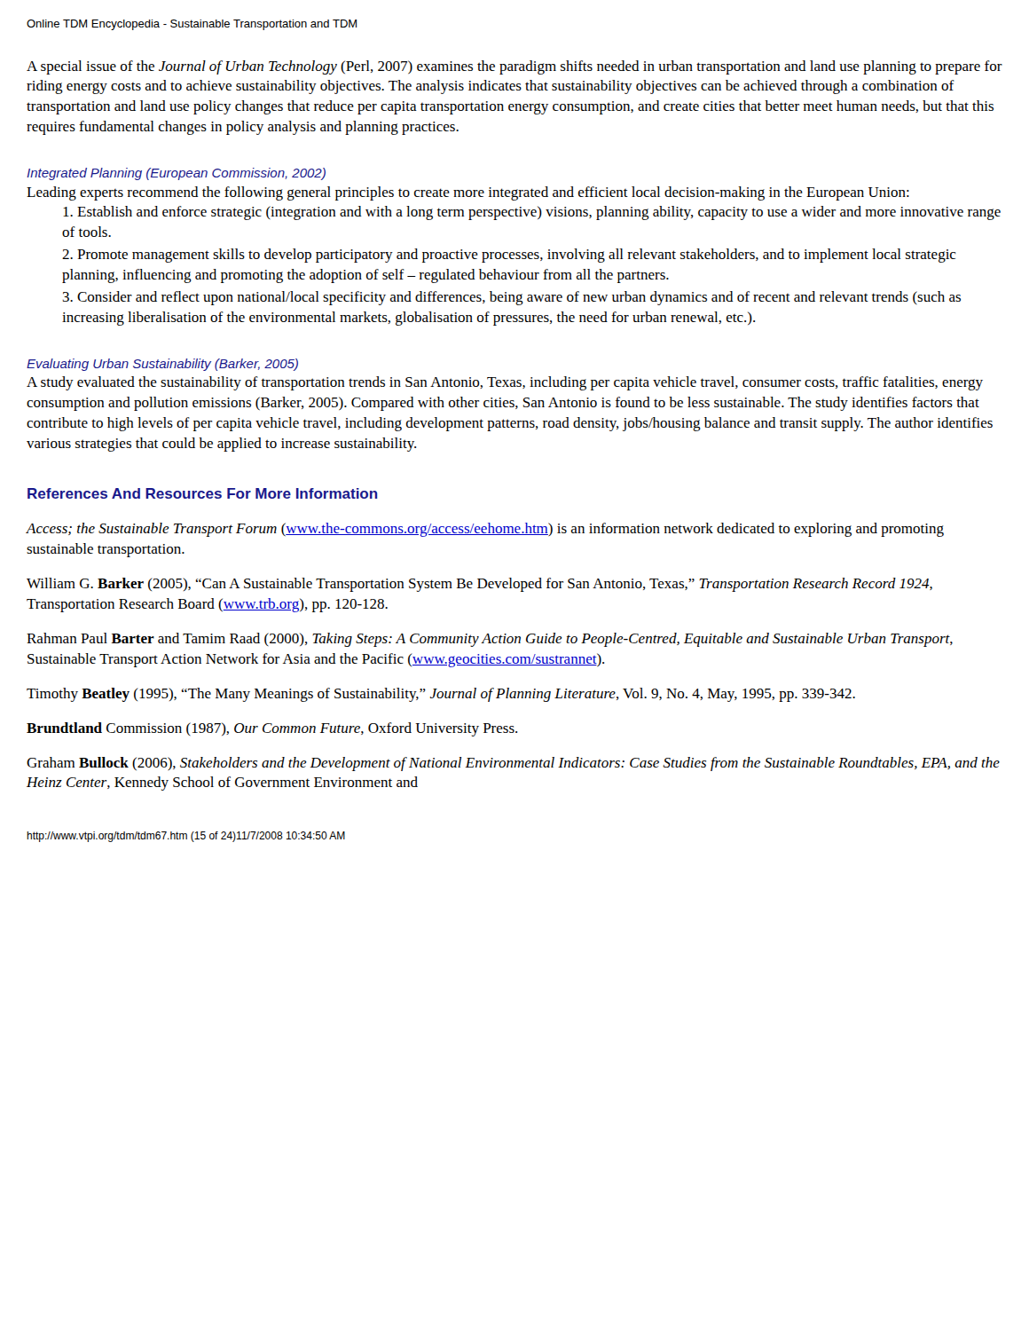Online TDM Encyclopedia - Sustainable Transportation and TDM
A special issue of the Journal of Urban Technology (Perl, 2007) examines the paradigm shifts needed in urban transportation and land use planning to prepare for riding energy costs and to achieve sustainability objectives. The analysis indicates that sustainability objectives can be achieved through a combination of transportation and land use policy changes that reduce per capita transportation energy consumption, and create cities that better meet human needs, but that this requires fundamental changes in policy analysis and planning practices.
Integrated Planning (European Commission, 2002)
Leading experts recommend the following general principles to create more integrated and efficient local decision-making in the European Union:
1. Establish and enforce strategic (integration and with a long term perspective) visions, planning ability, capacity to use a wider and more innovative range of tools.
2. Promote management skills to develop participatory and proactive processes, involving all relevant stakeholders, and to implement local strategic planning, influencing and promoting the adoption of self – regulated behaviour from all the partners.
3. Consider and reflect upon national/local specificity and differences, being aware of new urban dynamics and of recent and relevant trends (such as increasing liberalisation of the environmental markets, globalisation of pressures, the need for urban renewal, etc.).
Evaluating Urban Sustainability (Barker, 2005)
A study evaluated the sustainability of transportation trends in San Antonio, Texas, including per capita vehicle travel, consumer costs, traffic fatalities, energy consumption and pollution emissions (Barker, 2005). Compared with other cities, San Antonio is found to be less sustainable. The study identifies factors that contribute to high levels of per capita vehicle travel, including development patterns, road density, jobs/housing balance and transit supply. The author identifies various strategies that could be applied to increase sustainability.
References And Resources For More Information
Access; the Sustainable Transport Forum (www.the-commons.org/access/eehome.htm) is an information network dedicated to exploring and promoting sustainable transportation.
William G. Barker (2005), “Can A Sustainable Transportation System Be Developed for San Antonio, Texas,” Transportation Research Record 1924, Transportation Research Board (www.trb.org), pp. 120-128.
Rahman Paul Barter and Tamim Raad (2000), Taking Steps: A Community Action Guide to People-Centred, Equitable and Sustainable Urban Transport, Sustainable Transport Action Network for Asia and the Pacific (www.geocities.com/sustrannet).
Timothy Beatley (1995), “The Many Meanings of Sustainability,” Journal of Planning Literature, Vol. 9, No. 4, May, 1995, pp. 339-342.
Brundtland Commission (1987), Our Common Future, Oxford University Press.
Graham Bullock (2006), Stakeholders and the Development of National Environmental Indicators: Case Studies from the Sustainable Roundtables, EPA, and the Heinz Center, Kennedy School of Government Environment and
http://www.vtpi.org/tdm/tdm67.htm (15 of 24)11/7/2008 10:34:50 AM